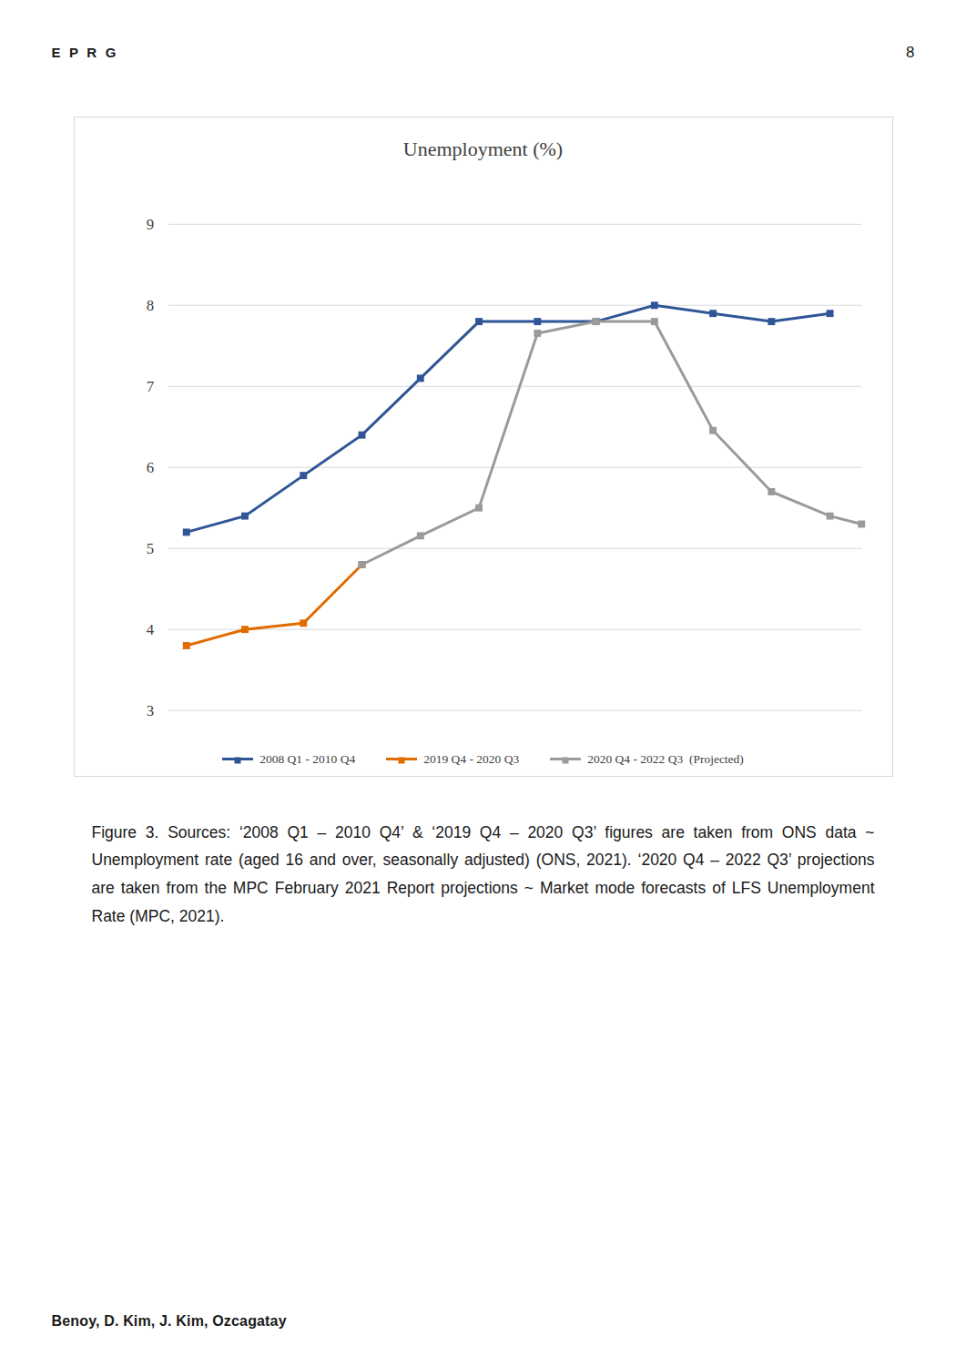E P R G 8
Unemployment (%)
9 8 7 6 5 4 3 ===== Series: 2008 Q1 - 2010 Q4 (blue) ===== values: 5.2 5.4 5.9 6.4 7.1 7.8 7.8 7.8 8.0 7.9 7.8 7.9 y = 600 - (v - 3) * 90 ===== Series: 2019 Q4 - 2020 Q3 (orange) ===== values: 3.8 4.0 4.08 4.8 ===== Series: 2020 Q4 - 2022 Q3 projected (grey) ===== values: 4.8 5.15 5.5 7.65 7.8 7.8 6.45 5.7 5.4 5.3 plotted from x=305 onward
2008 Q1 - 2010 Q4 2019 Q4 - 2020 Q3 2020 Q4 - 2022 Q3 (Projected)
Figure 3. Sources: ‘2008 Q1 – 2010 Q4’ & ‘2019 Q4 – 2020 Q3’ figures are taken from ONS data ~ Unemployment rate (aged 16 and over, seasonally adjusted) (ONS, 2021). ‘2020 Q4 – 2022 Q3’ projections are taken from the MPC February 2021 Report projections ~ Market mode forecasts of LFS Unemployment Rate (MPC, 2021).
Benoy, D. Kim, J. Kim, Ozcagatay